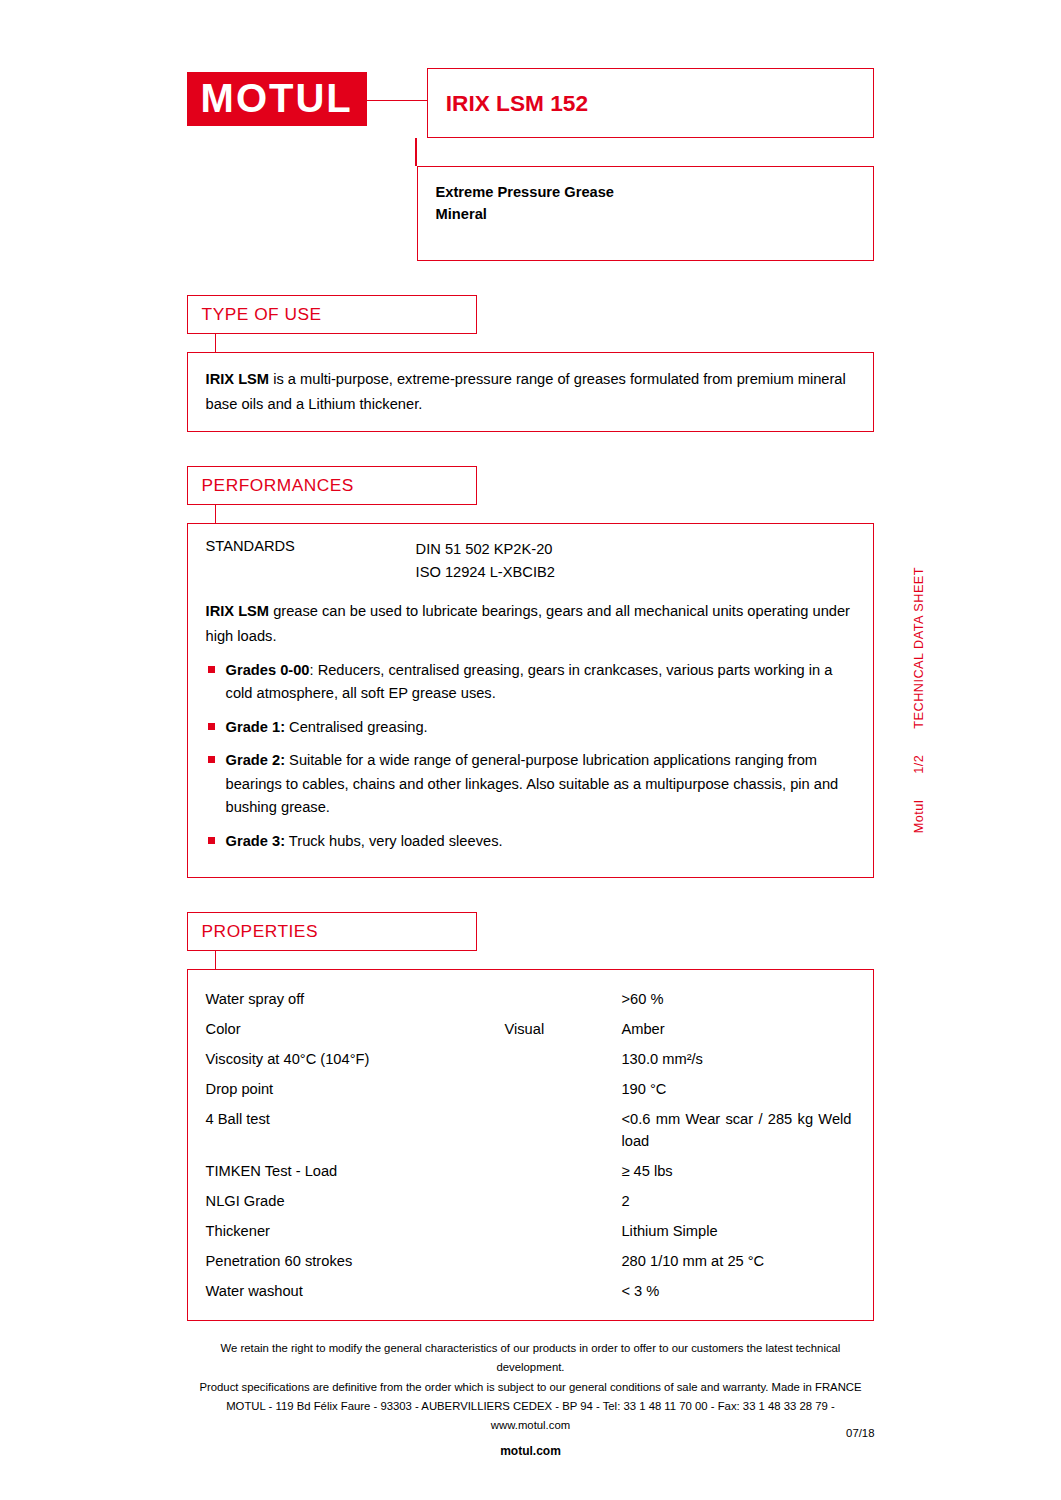MOTUL
IRIX LSM 152
Extreme Pressure Grease
Mineral
TYPE OF USE
IRIX LSM is a multi-purpose, extreme-pressure range of greases formulated from premium mineral base oils and a Lithium thickener.
PERFORMANCES
STANDARDS
DIN 51 502 KP2K-20
ISO 12924 L-XBCIB2
IRIX LSM grease can be used to lubricate bearings, gears and all mechanical units operating under high loads.
Grades 0-00: Reducers, centralised greasing, gears in crankcases, various parts working in a cold atmosphere, all soft EP grease uses.
Grade 1: Centralised greasing.
Grade 2: Suitable for a wide range of general-purpose lubrication applications ranging from bearings to cables, chains and other linkages. Also suitable as a multipurpose chassis, pin and bushing grease.
Grade 3: Truck hubs, very loaded sleeves.
PROPERTIES
| Water spray off | | >60 % |
| Color | Visual | Amber |
| Viscosity at 40°C (104°F) | | 130.0 mm²/s |
| Drop point | | 190 °C |
| 4 Ball test | | <0.6 mm Wear scar / 285 kg Weld load |
| TIMKEN Test - Load | | ≥ 45 lbs |
| NLGI Grade | | 2 |
| Thickener | | Lithium Simple |
| Penetration 60 strokes | | 280 1/10 mm at 25 °C |
| Water washout | | < 3 % |
Motul 1/2 TECHNICAL DATA SHEET
We retain the right to modify the general characteristics of our products in order to offer to our customers the latest technical development.
Product specifications are definitive from the order which is subject to our general conditions of sale and warranty. Made in FRANCE
MOTUL - 119 Bd Félix Faure - 93303 - AUBERVILLIERS CEDEX - BP 94 - Tel: 33 1 48 11 70 00 - Fax: 33 1 48 33 28 79 - www.motul.com
motul.com
07/18